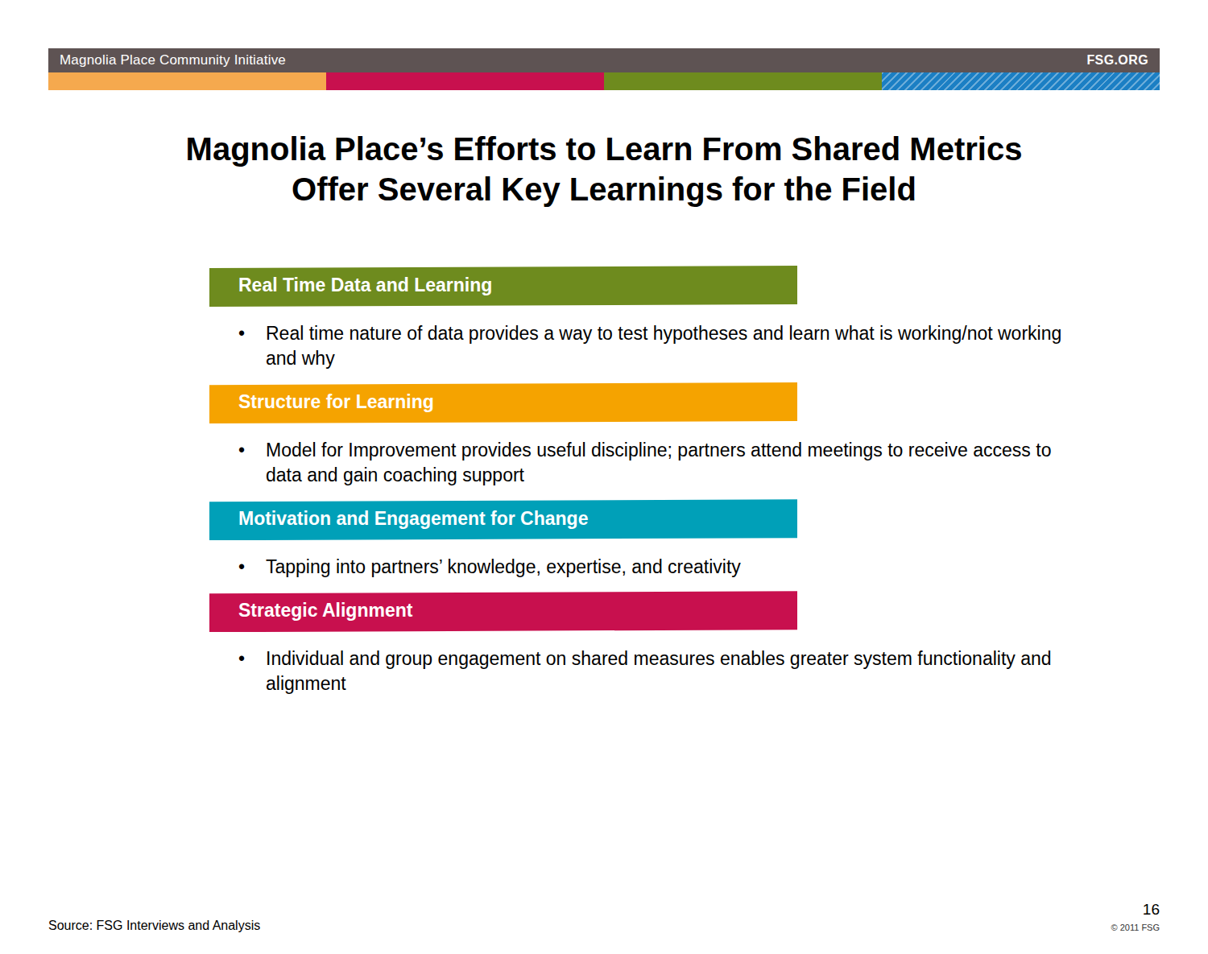Magnolia Place Community Initiative FSG.ORG
Magnolia Place’s Efforts to Learn From Shared Metrics
Offer Several Key Learnings for the Field
Real Time Data and Learning
Real time nature of data provides a way to test hypotheses and learn what is working/not working and why
Structure for Learning
Model for Improvement provides useful discipline; partners attend meetings to receive access to data and gain coaching support
Motivation and Engagement for Change
Tapping into partners’ knowledge, expertise, and creativity
Strategic Alignment
Individual and group engagement on shared measures enables greater system functionality and alignment
Source: FSG Interviews and Analysis
16
© 2011 FSG